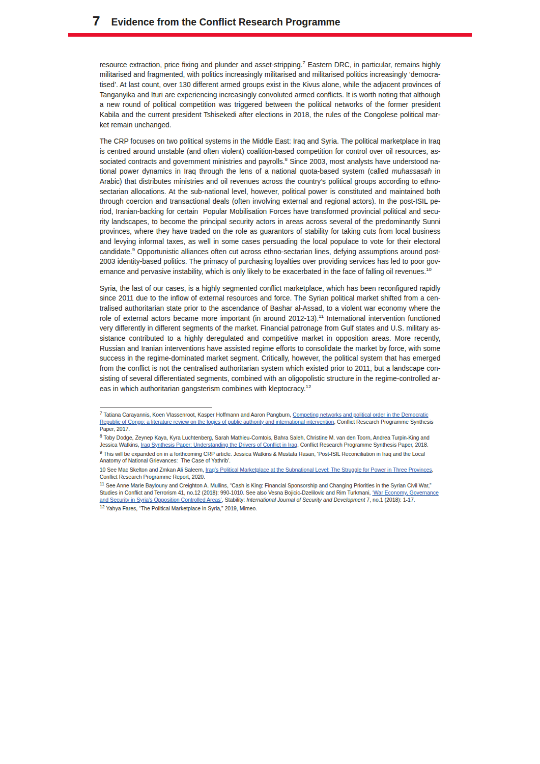7 Evidence from the Conflict Research Programme
resource extraction, price fixing and plunder and asset-stripping.7 Eastern DRC, in particular, remains highly militarised and fragmented, with politics increasingly militarised and militarised politics increasingly ‘democratised’. At last count, over 130 different armed groups exist in the Kivus alone, while the adjacent provinces of Tanganyika and Ituri are experiencing increasingly convoluted armed conflicts. It is worth noting that although a new round of political competition was triggered between the political networks of the former president Kabila and the current president Tshisekedi after elections in 2018, the rules of the Congolese political market remain unchanged.
The CRP focuses on two political systems in the Middle East: Iraq and Syria. The political marketplace in Iraq is centred around unstable (and often violent) coalition-based competition for control over oil resources, associated contracts and government ministries and payrolls.8 Since 2003, most analysts have understood national power dynamics in Iraq through the lens of a national quota-based system (called muhassasah in Arabic) that distributes ministries and oil revenues across the country’s political groups according to ethno-sectarian allocations. At the sub-national level, however, political power is constituted and maintained both through coercion and transactional deals (often involving external and regional actors). In the post-ISIL period, Iranian-backing for certain Popular Mobilisation Forces have transformed provincial political and security landscapes, to become the principal security actors in areas across several of the predominantly Sunni provinces, where they have traded on the role as guarantors of stability for taking cuts from local business and levying informal taxes, as well in some cases persuading the local populace to vote for their electoral candidate.9 Opportunistic alliances often cut across ethno-sectarian lines, defying assumptions around post-2003 identity-based politics. The primacy of purchasing loyalties over providing services has led to poor governance and pervasive instability, which is only likely to be exacerbated in the face of falling oil revenues.10
Syria, the last of our cases, is a highly segmented conflict marketplace, which has been reconfigured rapidly since 2011 due to the inflow of external resources and force. The Syrian political market shifted from a centralised authoritarian state prior to the ascendance of Bashar al-Assad, to a violent war economy where the role of external actors became more important (in around 2012-13).11 International intervention functioned very differently in different segments of the market. Financial patronage from Gulf states and U.S. military assistance contributed to a highly deregulated and competitive market in opposition areas. More recently, Russian and Iranian interventions have assisted regime efforts to consolidate the market by force, with some success in the regime-dominated market segment. Critically, however, the political system that has emerged from the conflict is not the centralised authoritarian system which existed prior to 2011, but a landscape consisting of several differentiated segments, combined with an oligopolistic structure in the regime-controlled areas in which authoritarian gangsterism combines with kleptocracy.12
7 Tatiana Carayannis, Koen Vlassenroot, Kasper Hoffmann and Aaron Pangburn, Competing networks and political order in the Democratic Republic of Congo: a literature review on the logics of public authority and international intervention, Conflict Research Programme Synthesis Paper, 2017.
8 Toby Dodge, Zeynep Kaya, Kyra Luchtenberg, Sarah Mathieu-Comtois, Bahra Saleh, Christine M. van den Toorn, Andrea Turpin-King and Jessica Watkins, Iraq Synthesis Paper: Understanding the Drivers of Conflict in Iraq, Conflict Research Programme Synthesis Paper, 2018.
9 This will be expanded on in a forthcoming CRP article. Jessica Watkins & Mustafa Hasan, ‘Post-ISIL Reconciliation in Iraq and the Local Anatomy of National Grievances: The Case of Yathrib’.
10 See Mac Skelton and Zmkan Ali Saleem, Iraq’s Political Marketplace at the Subnational Level: The Struggle for Power in Three Provinces, Conflict Research Programme Report, 2020.
11 See Anne Marie Baylouny and Creighton A. Mullins, “Cash is King: Financial Sponsorship and Changing Priorities in the Syrian Civil War,” Studies in Conflict and Terrorism 41, no.12 (2018): 990-1010. See also Vesna Bojicic-Dzelilovic and Rim Turkmani, ‘War Economy, Governance and Security in Syria’s Opposition Controlled Areas’, Stability: International Journal of Security and Development 7, no.1 (2018): 1-17.
12 Yahya Fares, “The Political Marketplace in Syria,” 2019, Mimeo.